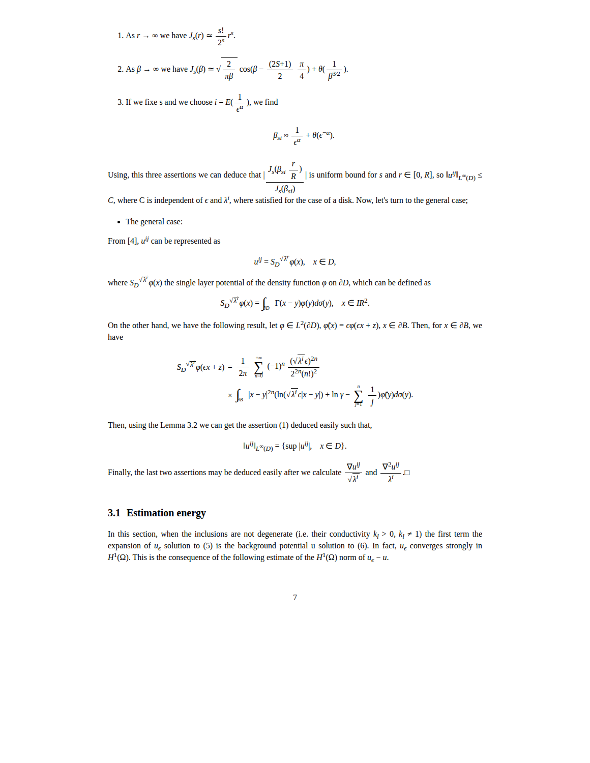As r → ∞ we have Js(r) ≃ s!2s rs.
As β → ∞ we have Js(β) ≃ √2 πβ cos(β − (2S+1) 2 π 4) + θ(1 β3⁄2).
If we fixe s and we choose i = E(1 ϵα), we find
βsi ≈ 1 ϵα + θ(ϵ−α).
Using, this three assertions we can deduce that |Js(βsi rR) Js(βsi)| is uniform bound for s and r ∈ [0, R], so ‖uij‖L∞(D) ≤ C, where C is independent of ϵ and λi, where satisfied for the case of a disk. Now, let's turn to the general case;
The general case:
From [4], uij can be represented as
uij = SD√λiφ(x), x ∈ D,
where SD√λiφ(x) the single layer potential of the density function φ on ∂D, which can be defined as
SD√λiφ(x) = ∫∂D Γ(x − y)φ(y)dσ(y), x ∈ IR2.
On the other hand, we have the following result, let φ ∈ L2(∂D), φ̃(x) = ϵφ(ϵx + z), x ∈ ∂B. Then, for x ∈ ∂B, we have
| S D √ λ i φ ( ϵx + z ) | = | 1 2 π +∞ ∑ n =0 (−1) n ( √ λ i ϵ ) 2 n 2 2 n ( n !) 2 |
| | × | ∫ ∂ B / x − y / 2 n (ln( √ λ i ϵ / x − y /) + ln γ − n ∑ j =1 1 j ) φ̃ ( y ) dσ ( y ). |
Then, using the Lemma 3.2 we can get the assertion (1) deduced easily such that,
‖uij‖L∞(D) = {sup |uij|, x ∈ D}.
Finally, the last two assertions may be deduced easily after we calculate ∇uij√λi and ∇2uij λi.□
3.1 Estimation energy
In this section, when the inclusions are not degenerate (i.e. their conductivity kl > 0, kl ≠ 1) the first term the expansion of uϵ solution to (5) is the background potential u solution to (6). In fact, uϵ converges strongly in H1(Ω). This is the consequence of the following estimate of the H1(Ω) norm of uϵ − u.
7